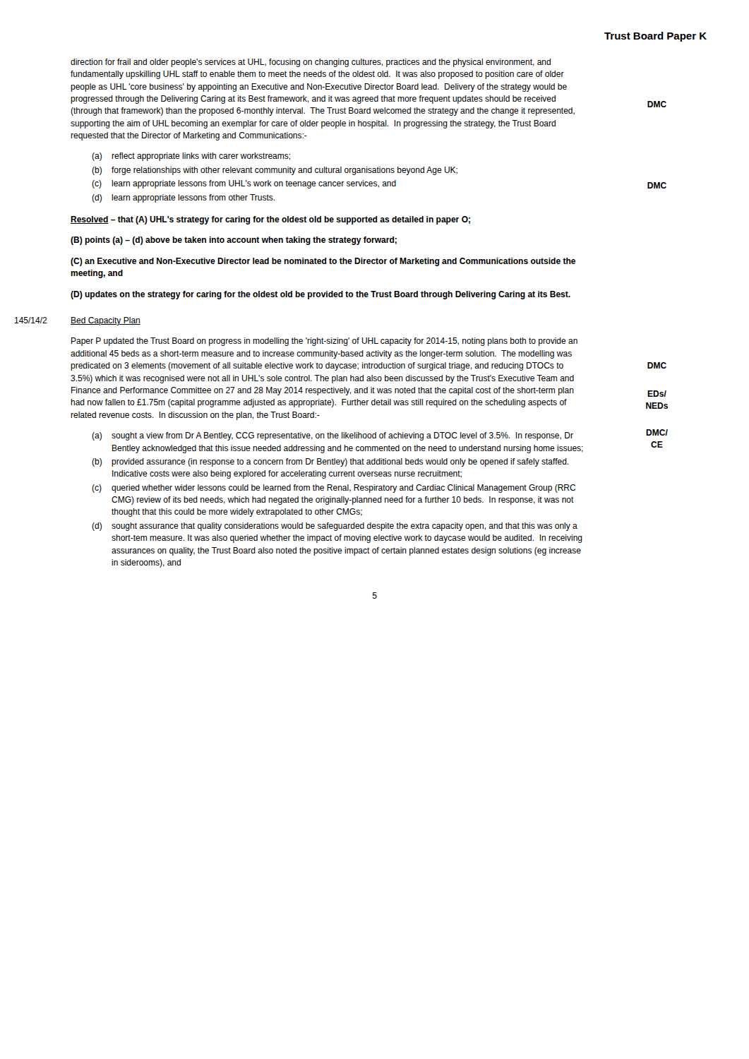Trust Board Paper K
DMC
DMC
direction for frail and older people's services at UHL, focusing on changing cultures, practices and the physical environment, and fundamentally upskilling UHL staff to enable them to meet the needs of the oldest old. It was also proposed to position care of older people as UHL 'core business' by appointing an Executive and Non-Executive Director Board lead. Delivery of the strategy would be progressed through the Delivering Caring at its Best framework, and it was agreed that more frequent updates should be received (through that framework) than the proposed 6-monthly interval. The Trust Board welcomed the strategy and the change it represented, supporting the aim of UHL becoming an exemplar for care of older people in hospital. In progressing the strategy, the Trust Board requested that the Director of Marketing and Communications:-
(a) reflect appropriate links with carer workstreams;
(b) forge relationships with other relevant community and cultural organisations beyond Age UK;
(c) learn appropriate lessons from UHL's work on teenage cancer services, and
(d) learn appropriate lessons from other Trusts.
Resolved – that (A) UHL's strategy for caring for the oldest old be supported as detailed in paper O;
DMC
EDs/
NEDs
DMC/
CE
(B) points (a) – (d) above be taken into account when taking the strategy forward;
(C) an Executive and Non-Executive Director lead be nominated to the Director of Marketing and Communications outside the meeting, and
(D) updates on the strategy for caring for the oldest old be provided to the Trust Board through Delivering Caring at its Best.
145/14/2
Bed Capacity Plan
Paper P updated the Trust Board on progress in modelling the 'right-sizing' of UHL capacity for 2014-15, noting plans both to provide an additional 45 beds as a short-term measure and to increase community-based activity as the longer-term solution. The modelling was predicated on 3 elements (movement of all suitable elective work to daycase; introduction of surgical triage, and reducing DTOCs to 3.5%) which it was recognised were not all in UHL's sole control. The plan had also been discussed by the Trust's Executive Team and Finance and Performance Committee on 27 and 28 May 2014 respectively, and it was noted that the capital cost of the short-term plan had now fallen to £1.75m (capital programme adjusted as appropriate). Further detail was still required on the scheduling aspects of related revenue costs. In discussion on the plan, the Trust Board:-
(a) sought a view from Dr A Bentley, CCG representative, on the likelihood of achieving a DTOC level of 3.5%. In response, Dr Bentley acknowledged that this issue needed addressing and he commented on the need to understand nursing home issues;
(b) provided assurance (in response to a concern from Dr Bentley) that additional beds would only be opened if safely staffed. Indicative costs were also being explored for accelerating current overseas nurse recruitment;
(c) queried whether wider lessons could be learned from the Renal, Respiratory and Cardiac Clinical Management Group (RRC CMG) review of its bed needs, which had negated the originally-planned need for a further 10 beds. In response, it was not thought that this could be more widely extrapolated to other CMGs;
(d) sought assurance that quality considerations would be safeguarded despite the extra capacity open, and that this was only a short-tem measure. It was also queried whether the impact of moving elective work to daycase would be audited. In receiving assurances on quality, the Trust Board also noted the positive impact of certain planned estates design solutions (eg increase in siderooms), and
5